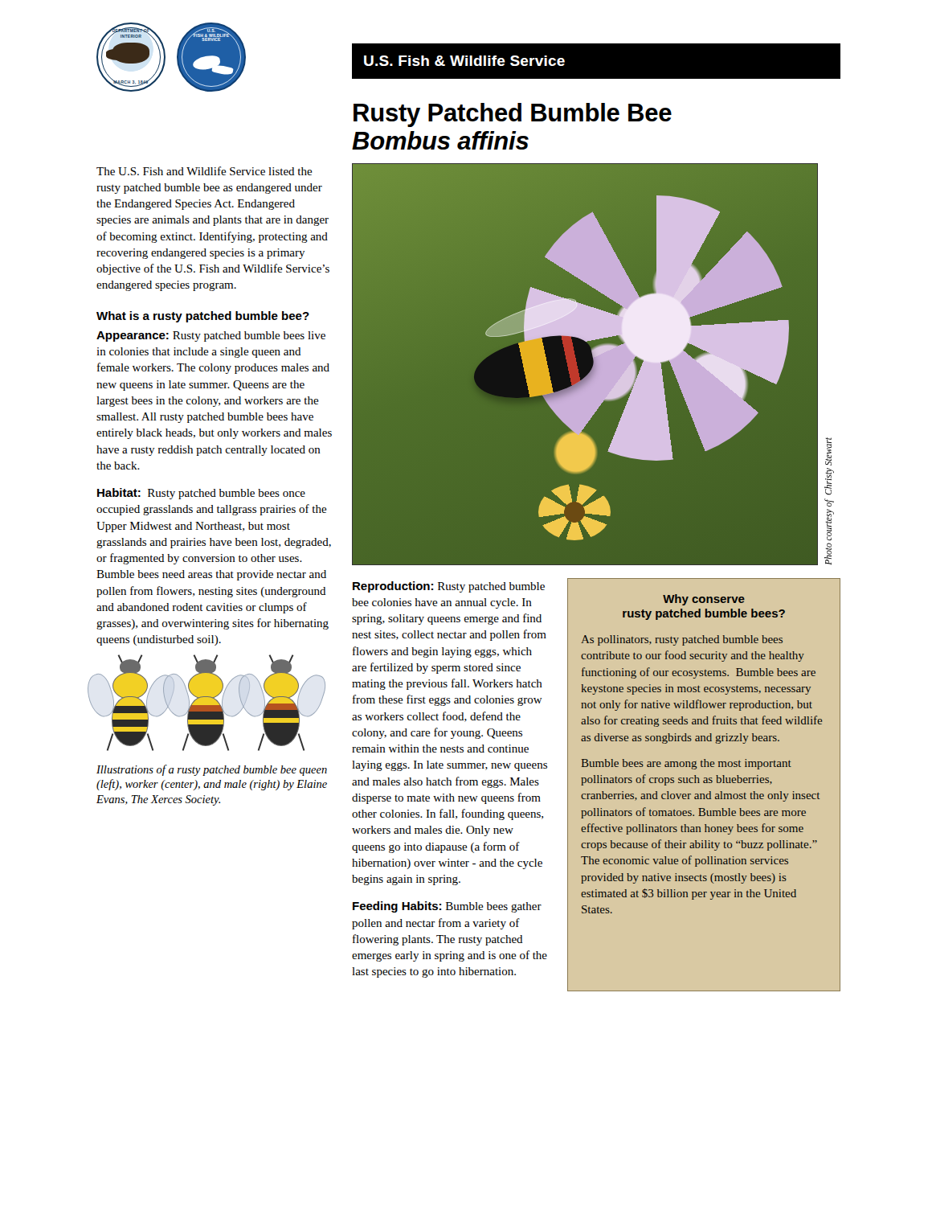U.S. DEPARTMENT OF THE INTERIOR
U.S.
FISH & WILDLIFE
SERVICE
U.S. Fish & Wildlife Service
Rusty Patched Bumble Bee Bombus affinis
The U.S. Fish and Wildlife Service listed the rusty patched bumble bee as endangered under the Endangered Species Act. Endangered species are animals and plants that are in danger of becoming extinct. Identifying, protecting and recovering endangered species is a primary objective of the U.S. Fish and Wildlife Service’s endangered species program.
What is a rusty patched bumble bee?
Appearance: Rusty patched bumble bees live in colonies that include a single queen and female workers. The colony produces males and new queens in late summer. Queens are the largest bees in the colony, and workers are the smallest. All rusty patched bumble bees have entirely black heads, but only workers and males have a rusty reddish patch centrally located on the back.
Habitat: Rusty patched bumble bees once occupied grasslands and tallgrass prairies of the Upper Midwest and Northeast, but most grasslands and prairies have been lost, degraded, or fragmented by conversion to other uses. Bumble bees need areas that provide nectar and pollen from flowers, nesting sites (underground and abandoned rodent cavities or clumps of grasses), and overwintering sites for hibernating queens (undisturbed soil).
Illustrations of a rusty patched bumble bee queen (left), worker (center), and male (right) by Elaine Evans, The Xerces Society.
Photo courtesy of Christy Stewart
Reproduction: Rusty patched bumble bee colonies have an annual cycle. In spring, solitary queens emerge and find nest sites, collect nectar and pollen from flowers and begin laying eggs, which are fertilized by sperm stored since mating the previous fall. Workers hatch from these first eggs and colonies grow as workers collect food, defend the colony, and care for young. Queens remain within the nests and continue laying eggs. In late summer, new queens and males also hatch from eggs. Males disperse to mate with new queens from other colonies. In fall, founding queens, workers and males die. Only new queens go into diapause (a form of hibernation) over winter - and the cycle begins again in spring.
Feeding Habits: Bumble bees gather pollen and nectar from a variety of flowering plants. The rusty patched emerges early in spring and is one of the last species to go into hibernation.
Why conserve
rusty patched bumble bees?
As pollinators, rusty patched bumble bees contribute to our food security and the healthy functioning of our ecosystems. Bumble bees are keystone species in most ecosystems, necessary not only for native wildflower reproduction, but also for creating seeds and fruits that feed wildlife as diverse as songbirds and grizzly bears.
Bumble bees are among the most important pollinators of crops such as blueberries, cranberries, and clover and almost the only insect pollinators of tomatoes. Bumble bees are more effective pollinators than honey bees for some crops because of their ability to “buzz pollinate.” The economic value of pollination services provided by native insects (mostly bees) is estimated at $3 billion per year in the United States.